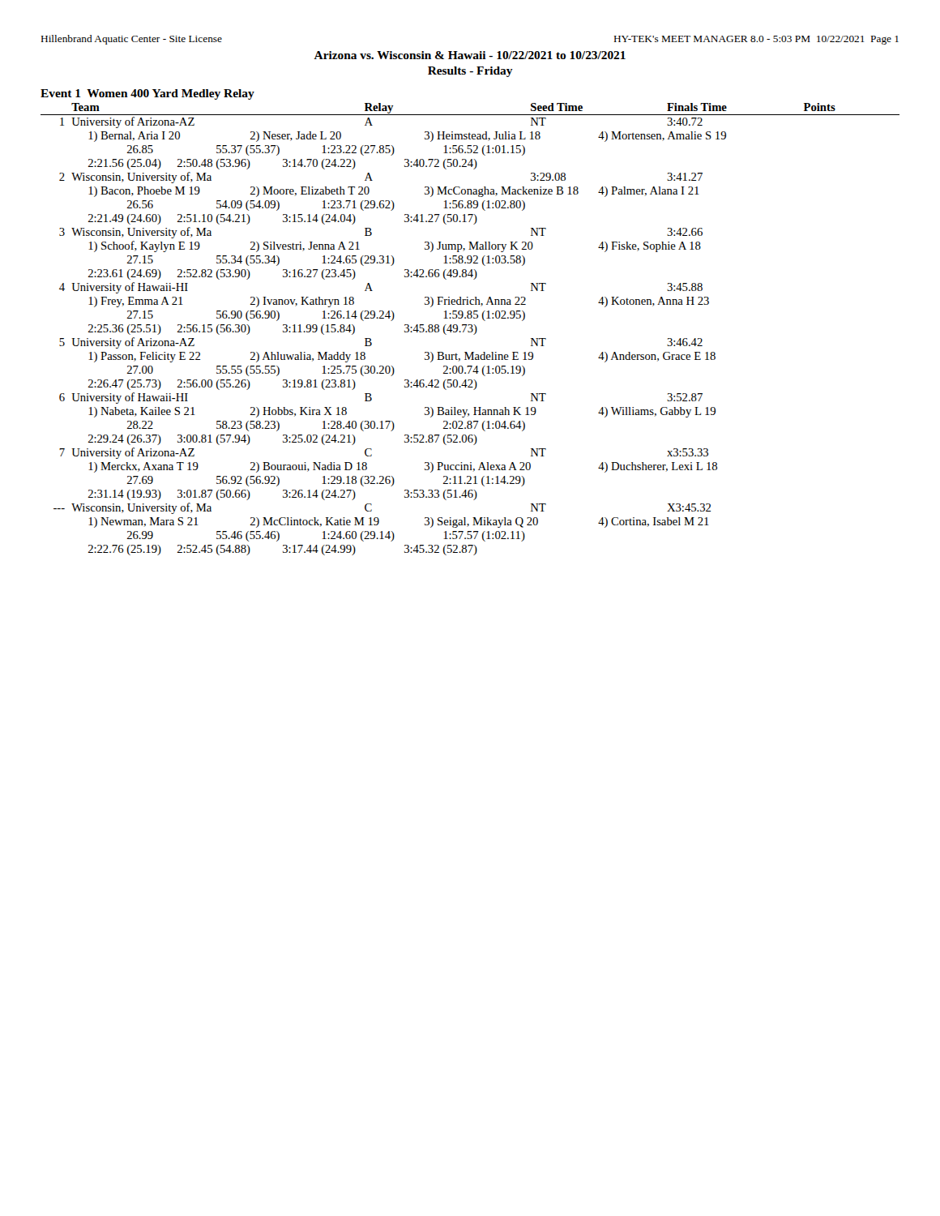Hillenbrand Aquatic Center - Site License HY-TEK's MEET MANAGER 8.0 - 5:03 PM 10/22/2021 Page 1
Arizona vs. Wisconsin & Hawaii - 10/22/2021 to 10/23/2021
Results - Friday
Event 1 Women 400 Yard Medley Relay
| | Team | Relay | Seed Time | Finals Time | Points |
| --- | --- | --- | --- | --- | --- |
| 1 | University of Arizona-AZ | A | NT | 3:40.72 | |
| | 1) Bernal, Aria I 20 2) Neser, Jade L 20 3) Heimstead, Julia L 18 4) Mortensen, Amalie S 19 |
| | 26.85 55.37 (55.37) 1:23.22 (27.85) 1:56.52 (1:01.15) |
| | 2:21.56 (25.04) 2:50.48 (53.96) 3:14.70 (24.22) 3:40.72 (50.24) |
| 2 | Wisconsin, University of, Ma | A | 3:29.08 | 3:41.27 | |
| | 1) Bacon, Phoebe M 19 2) Moore, Elizabeth T 20 3) McConagha, Mackenize B 18 4) Palmer, Alana I 21 |
| | 26.56 54.09 (54.09) 1:23.71 (29.62) 1:56.89 (1:02.80) |
| | 2:21.49 (24.60) 2:51.10 (54.21) 3:15.14 (24.04) 3:41.27 (50.17) |
| 3 | Wisconsin, University of, Ma | B | NT | 3:42.66 | |
| | 1) Schoof, Kaylyn E 19 2) Silvestri, Jenna A 21 3) Jump, Mallory K 20 4) Fiske, Sophie A 18 |
| | 27.15 55.34 (55.34) 1:24.65 (29.31) 1:58.92 (1:03.58) |
| | 2:23.61 (24.69) 2:52.82 (53.90) 3:16.27 (23.45) 3:42.66 (49.84) |
| 4 | University of Hawaii-HI | A | NT | 3:45.88 | |
| | 1) Frey, Emma A 21 2) Ivanov, Kathryn 18 3) Friedrich, Anna 22 4) Kotonen, Anna H 23 |
| | 27.15 56.90 (56.90) 1:26.14 (29.24) 1:59.85 (1:02.95) |
| | 2:25.36 (25.51) 2:56.15 (56.30) 3:11.99 (15.84) 3:45.88 (49.73) |
| 5 | University of Arizona-AZ | B | NT | 3:46.42 | |
| | 1) Passon, Felicity E 22 2) Ahluwalia, Maddy 18 3) Burt, Madeline E 19 4) Anderson, Grace E 18 |
| | 27.00 55.55 (55.55) 1:25.75 (30.20) 2:00.74 (1:05.19) |
| | 2:26.47 (25.73) 2:56.00 (55.26) 3:19.81 (23.81) 3:46.42 (50.42) |
| 6 | University of Hawaii-HI | B | NT | 3:52.87 | |
| | 1) Nabeta, Kailee S 21 2) Hobbs, Kira X 18 3) Bailey, Hannah K 19 4) Williams, Gabby L 19 |
| | 28.22 58.23 (58.23) 1:28.40 (30.17) 2:02.87 (1:04.64) |
| | 2:29.24 (26.37) 3:00.81 (57.94) 3:25.02 (24.21) 3:52.87 (52.06) |
| 7 | University of Arizona-AZ | C | NT | x3:53.33 | |
| | 1) Merckx, Axana T 19 2) Bouraoui, Nadia D 18 3) Puccini, Alexa A 20 4) Duchsherer, Lexi L 18 |
| | 27.69 56.92 (56.92) 1:29.18 (32.26) 2:11.21 (1:14.29) |
| | 2:31.14 (19.93) 3:01.87 (50.66) 3:26.14 (24.27) 3:53.33 (51.46) |
| --- | Wisconsin, University of, Ma | C | NT | X3:45.32 | |
| | 1) Newman, Mara S 21 2) McClintock, Katie M 19 3) Seigal, Mikayla Q 20 4) Cortina, Isabel M 21 |
| | 26.99 55.46 (55.46) 1:24.60 (29.14) 1:57.57 (1:02.11) |
| | 2:22.76 (25.19) 2:52.45 (54.88) 3:17.44 (24.99) 3:45.32 (52.87) |